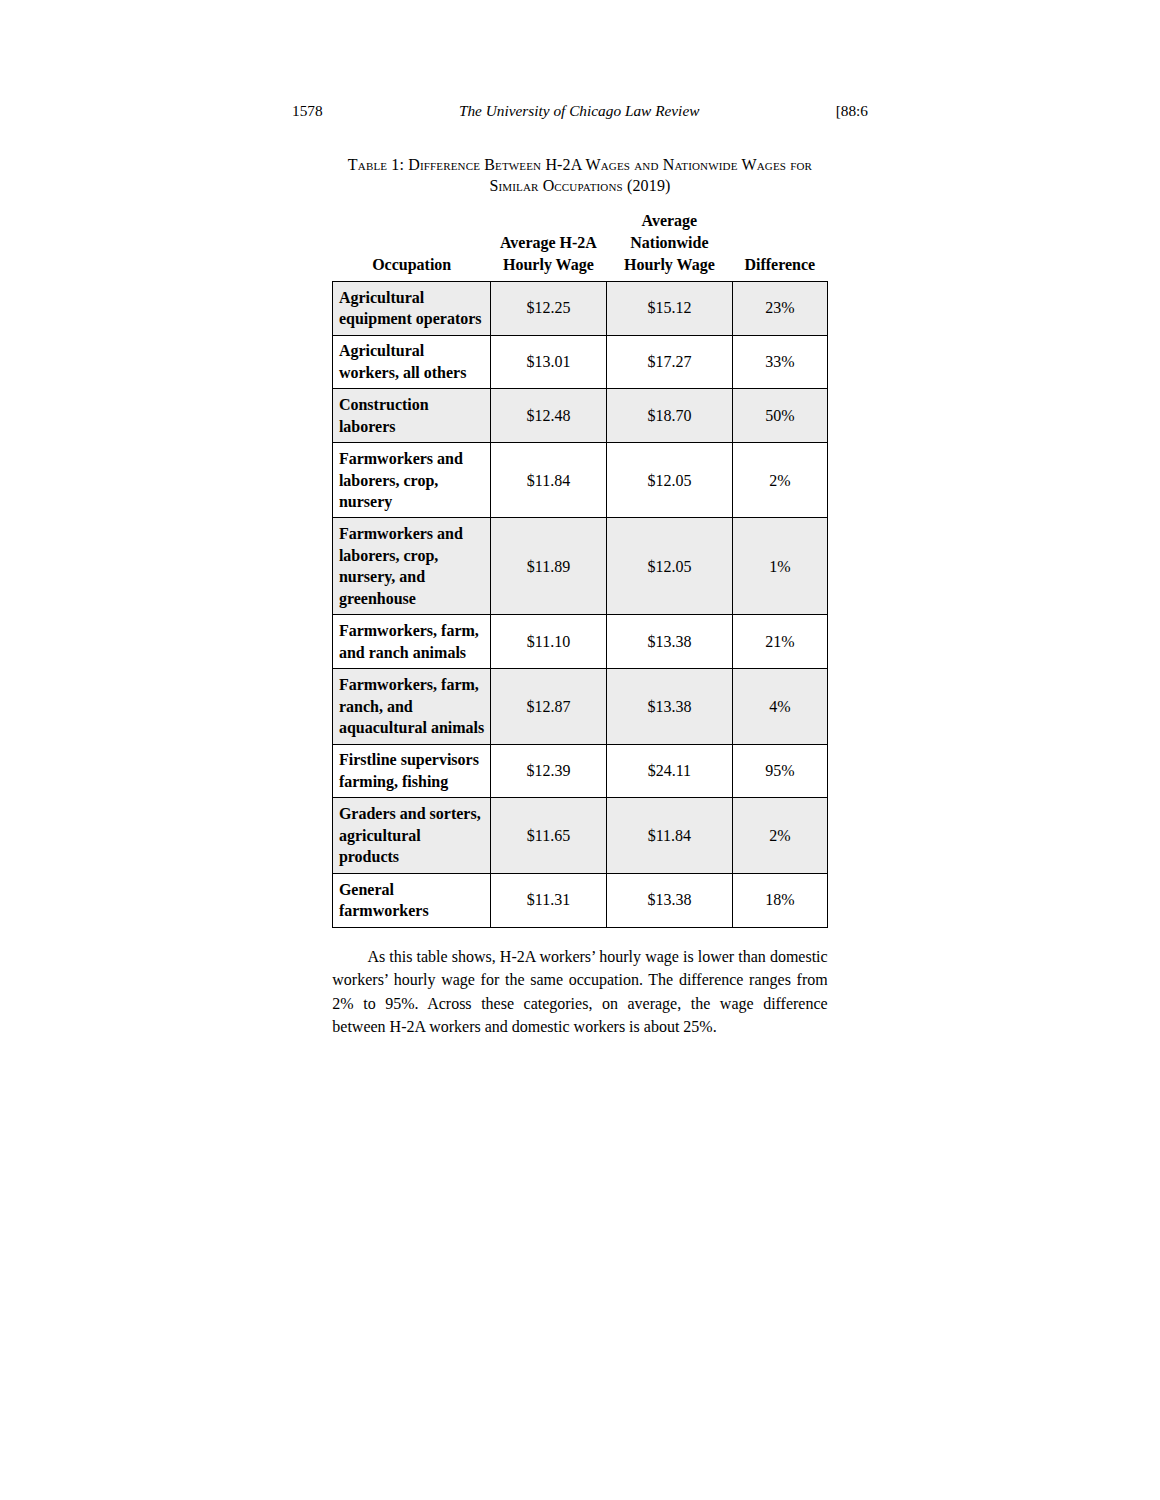1578 The University of Chicago Law Review [88:6
Table 1: Difference Between H-2A Wages and Nationwide Wages for Similar Occupations (2019)
| Occupation | Average H-2A Hourly Wage | Average Nationwide Hourly Wage | Difference |
| --- | --- | --- | --- |
| Agricultural equipment operators | $12.25 | $15.12 | 23% |
| Agricultural workers, all others | $13.01 | $17.27 | 33% |
| Construction laborers | $12.48 | $18.70 | 50% |
| Farmworkers and laborers, crop, nursery | $11.84 | $12.05 | 2% |
| Farmworkers and laborers, crop, nursery, and greenhouse | $11.89 | $12.05 | 1% |
| Farmworkers, farm, and ranch animals | $11.10 | $13.38 | 21% |
| Farmworkers, farm, ranch, and aquacultural animals | $12.87 | $13.38 | 4% |
| Firstline supervisors farming, fishing | $12.39 | $24.11 | 95% |
| Graders and sorters, agricultural products | $11.65 | $11.84 | 2% |
| General farmworkers | $11.31 | $13.38 | 18% |
As this table shows, H-2A workers’ hourly wage is lower than domestic workers’ hourly wage for the same occupation. The difference ranges from 2% to 95%. Across these categories, on average, the wage difference between H-2A workers and domestic workers is about 25%.